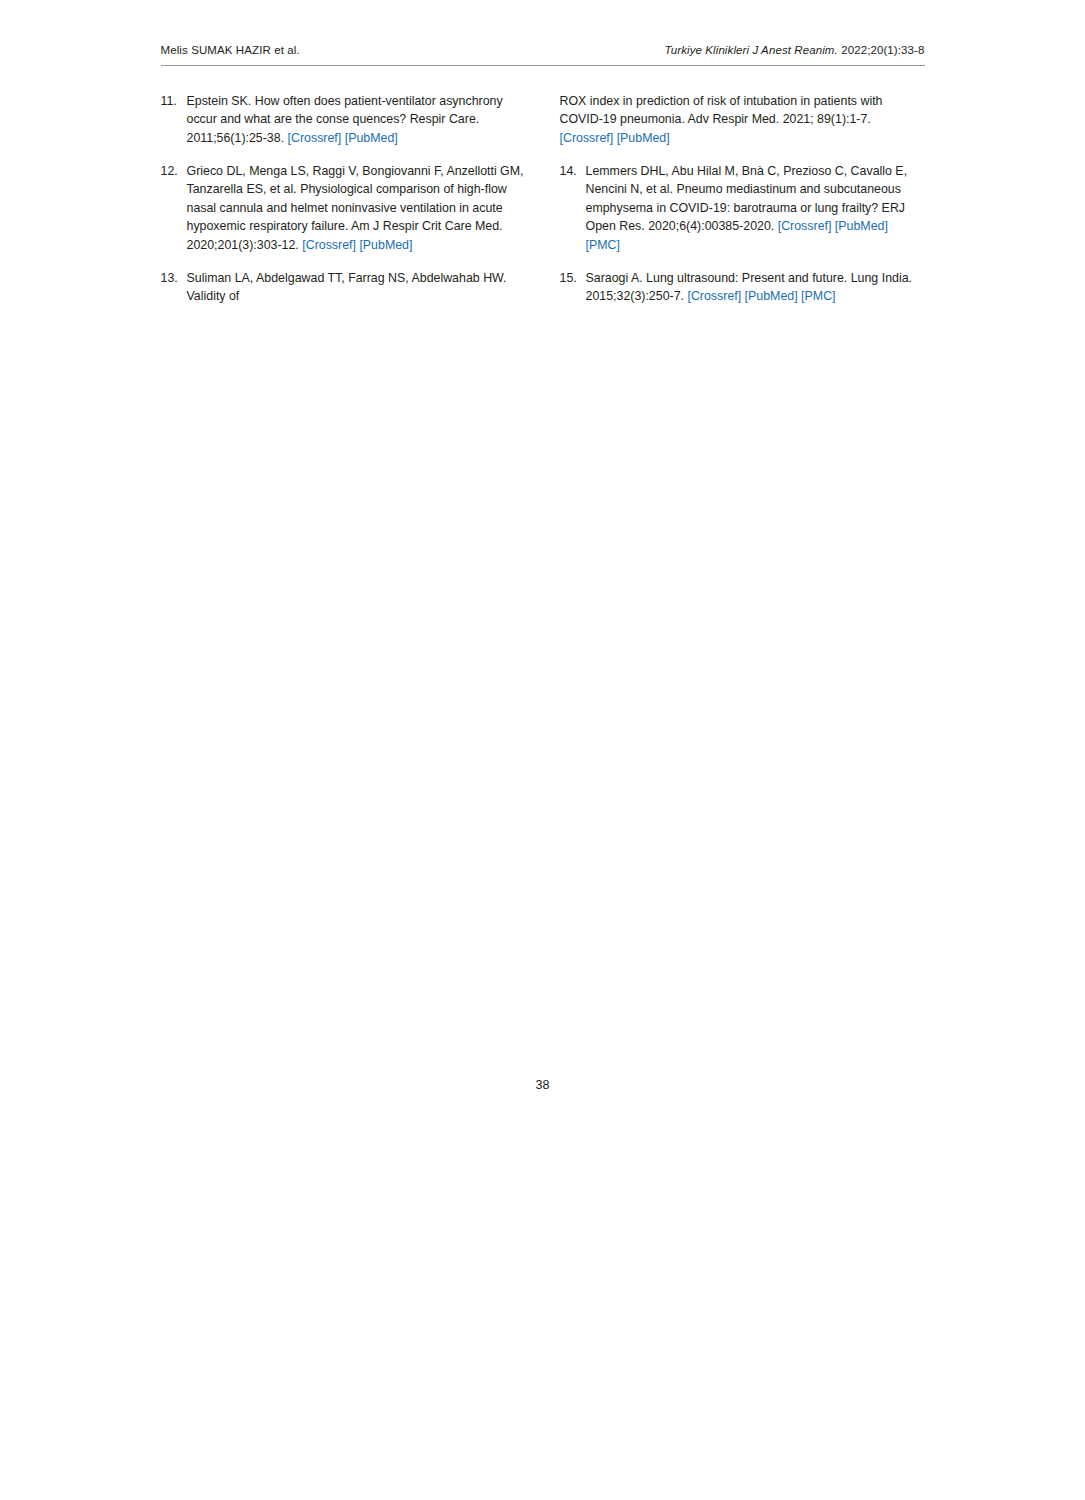Melis SUMAK HAZIR et al.
Turkiye Klinikleri J Anest Reanim. 2022;20(1):33-8
11. Epstein SK. How often does patient-ventilator asynchrony occur and what are the conse quences? Respir Care. 2011;56(1):25-38. [Crossref] [PubMed]
12. Grieco DL, Menga LS, Raggi V, Bongiovanni F, Anzellotti GM, Tanzarella ES, et al. Physiological comparison of high-flow nasal cannula and helmet noninvasive ventilation in acute hypoxemic respiratory failure. Am J Respir Crit Care Med. 2020;201(3):303-12. [Crossref] [PubMed]
13. Suliman LA, Abdelgawad TT, Farrag NS, Abdelwahab HW. Validity of
ROX index in prediction of risk of intubation in patients with COVID-19 pneumonia. Adv Respir Med. 2021; 89(1):1-7. [Crossref] [PubMed]
14. Lemmers DHL, Abu Hilal M, Bnà C, Prezioso C, Cavallo E, Nencini N, et al. Pneumo mediastinum and subcutaneous emphysema in COVID-19: barotrauma or lung frailty? ERJ Open Res. 2020;6(4):00385-2020. [Crossref] [PubMed] [PMC]
15. Saraogi A. Lung ultrasound: Present and future. Lung India. 2015;32(3):250-7. [Crossref] [PubMed] [PMC]
38